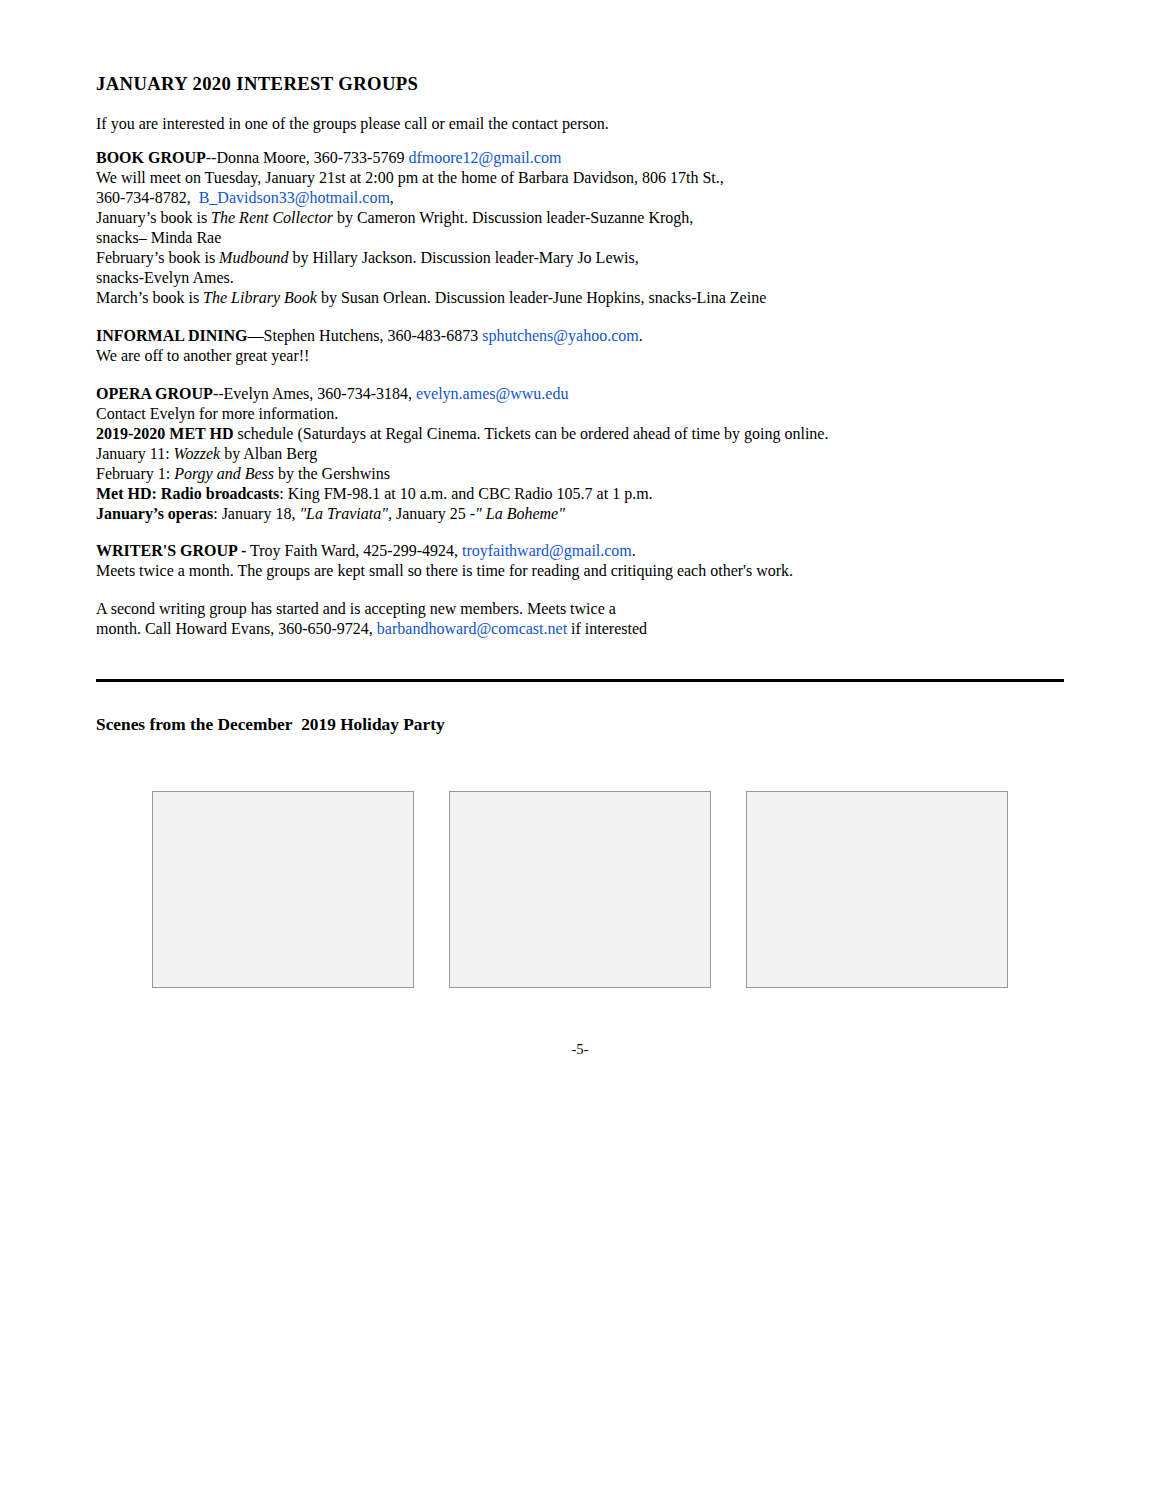JANUARY 2020 INTEREST GROUPS
If you are interested in one of the groups please call or email the contact person.
BOOK GROUP--Donna Moore, 360-733-5769 dfmoore12@gmail.com
We will meet on Tuesday, January 21st at 2:00 pm at the home of Barbara Davidson, 806 17th St.,
360-734-8782, B_Davidson33@hotmail.com,
January’s book is The Rent Collector by Cameron Wright. Discussion leader-Suzanne Krogh,
snacks– Minda Rae
February’s book is Mudbound by Hillary Jackson. Discussion leader-Mary Jo Lewis,
snacks-Evelyn Ames.
March’s book is The Library Book by Susan Orlean. Discussion leader-June Hopkins, snacks-Lina Zeine
INFORMAL DINING—Stephen Hutchens, 360-483-6873 sphutchens@yahoo.com.
We are off to another great year!!
OPERA GROUP--Evelyn Ames, 360-734-3184, evelyn.ames@wwu.edu
Contact Evelyn for more information.
2019-2020 MET HD schedule (Saturdays at Regal Cinema. Tickets can be ordered ahead of time by going online.
January 11: Wozzek by Alban Berg
February 1: Porgy and Bess by the Gershwins
Met HD: Radio broadcasts: King FM-98.1 at 10 a.m. and CBC Radio 105.7 at 1 p.m.
January’s operas: January 18, "La Traviata", January 25 -" La Boheme"
WRITER'S GROUP - Troy Faith Ward, 425-299-4924, troyfaithward@gmail.com.
Meets twice a month. The groups are kept small so there is time for reading and critiquing each other's work.
A second writing group has started and is accepting new members. Meets twice a
month. Call Howard Evans, 360-650-9724, barbandhoward@comcast.net if interested
Scenes from the December 2019 Holiday Party
-5-